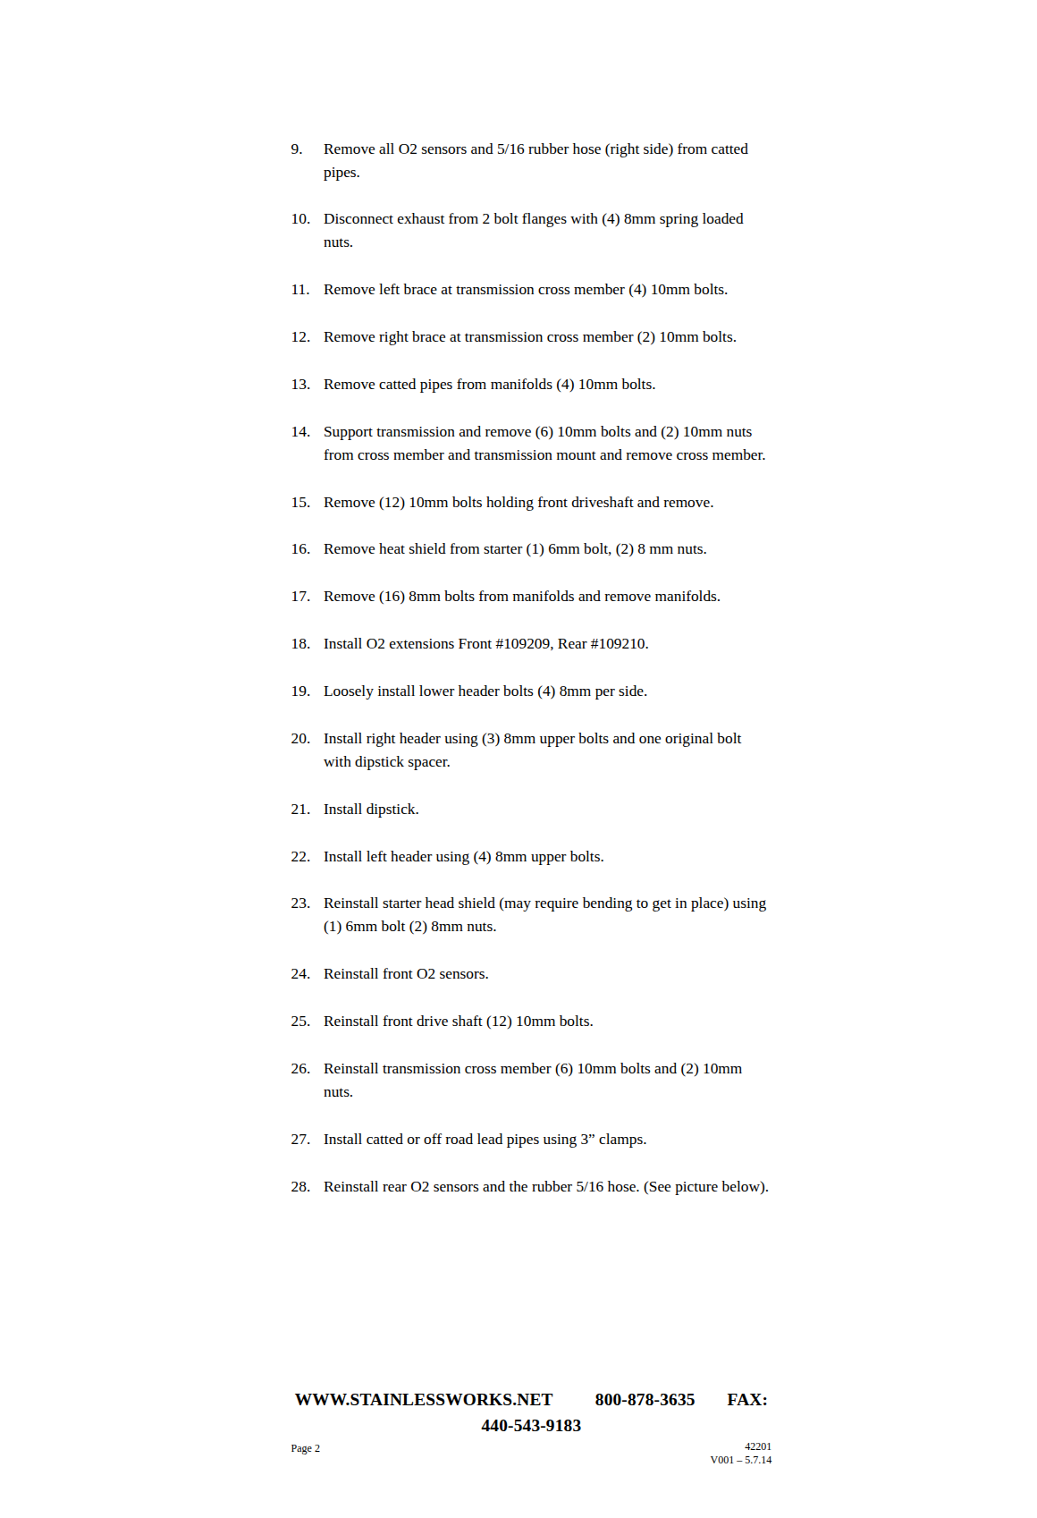9. Remove all O2 sensors and 5/16 rubber hose (right side) from catted pipes.
10. Disconnect exhaust from 2 bolt flanges with (4) 8mm spring loaded nuts.
11. Remove left brace at transmission cross member (4) 10mm bolts.
12. Remove right brace at transmission cross member (2) 10mm bolts.
13. Remove catted pipes from manifolds (4) 10mm bolts.
14. Support transmission and remove (6) 10mm bolts and (2) 10mm nuts from cross member and transmission mount and remove cross member.
15. Remove (12) 10mm bolts holding front driveshaft and remove.
16. Remove heat shield from starter (1) 6mm bolt, (2) 8 mm nuts.
17. Remove (16) 8mm bolts from manifolds and remove manifolds.
18. Install O2 extensions Front #109209, Rear #109210.
19. Loosely install lower header bolts (4) 8mm per side.
20. Install right header using (3) 8mm upper bolts and one original bolt with dipstick spacer.
21. Install dipstick.
22. Install left header using (4) 8mm upper bolts.
23. Reinstall starter head shield (may require bending to get in place) using (1) 6mm bolt (2) 8mm nuts.
24. Reinstall front O2 sensors.
25. Reinstall front drive shaft (12) 10mm bolts.
26. Reinstall transmission cross member (6) 10mm bolts and (2) 10mm nuts.
27. Install catted or off road lead pipes using 3” clamps.
28. Reinstall rear O2 sensors and the rubber 5/16 hose. (See picture below).
WWW.STAINLESSWORKS.NET 800-878-3635 FAX: 440-543-9183
Page 2
42201
V001 – 5.7.14